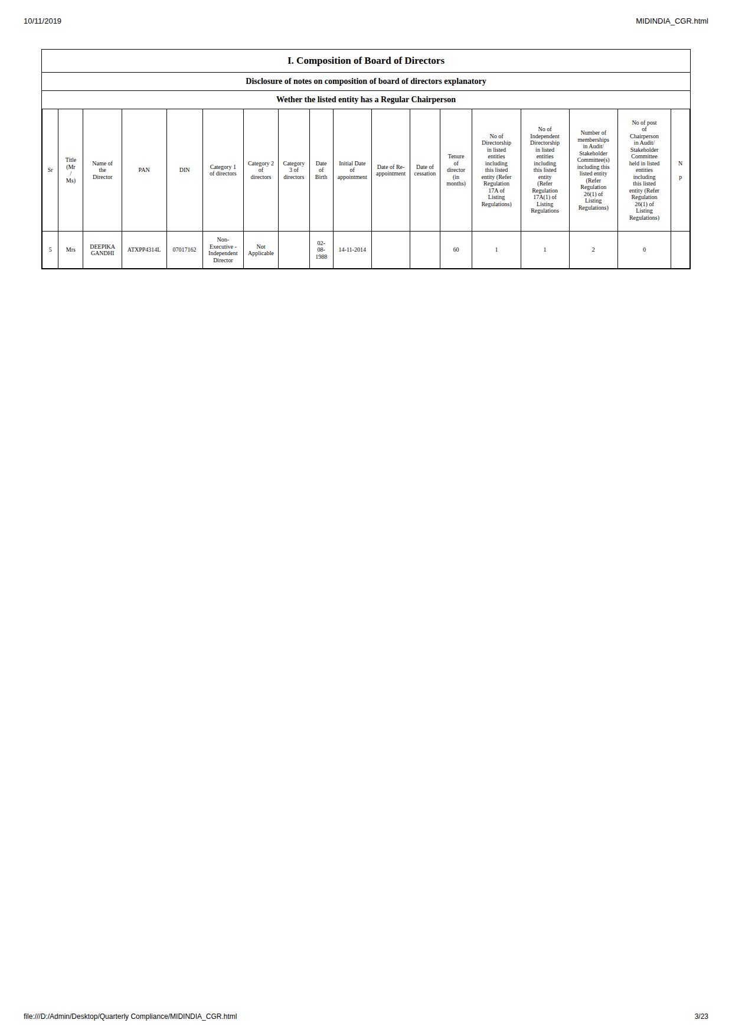10/11/2019
MIDINDIA_CGR.html
I. Composition of Board of Directors
Disclosure of notes on composition of board of directors explanatory
Wether the listed entity has a Regular Chairperson
| Sr | Title (Mr / Ms) | Name of the Director | PAN | DIN | Category 1 of directors | Category 2 of directors | Category 3 of directors | Date of Birth | Initial Date of appointment | Date of Re- appointment | Date of cessation | Tenure of director (in months) | No of Directorship in listed entities including this listed entity (Refer Regulation 17A of Listing Regulations) | No of Independent Directorship in listed entities including this listed entity (Refer Regulation 17A(1) of Listing Regulations | Number of memberships in Audit/ Stakeholder Committee(s) including this listed entity (Refer Regulation 26(1) of Listing Regulations) | No of post of Chairperson in Audit/ Stakeholder Committee held in listed entities including this listed entity (Refer Regulation 26(1) of Listing Regulations) | N p |
| --- | --- | --- | --- | --- | --- | --- | --- | --- | --- | --- | --- | --- | --- | --- | --- | --- | --- |
| 5 | Mrs | DEEPIKA GANDHI | ATXPP4314L | 07017162 | Non- Executive - Independent Director | Not Applicable | | 02- 08- 1988 | 14-11-2014 | | | 60 | 1 | 1 | 2 | 0 | |
file:///D:/Admin/Desktop/Quarterly Compliance/MIDINDIA_CGR.html
3/23